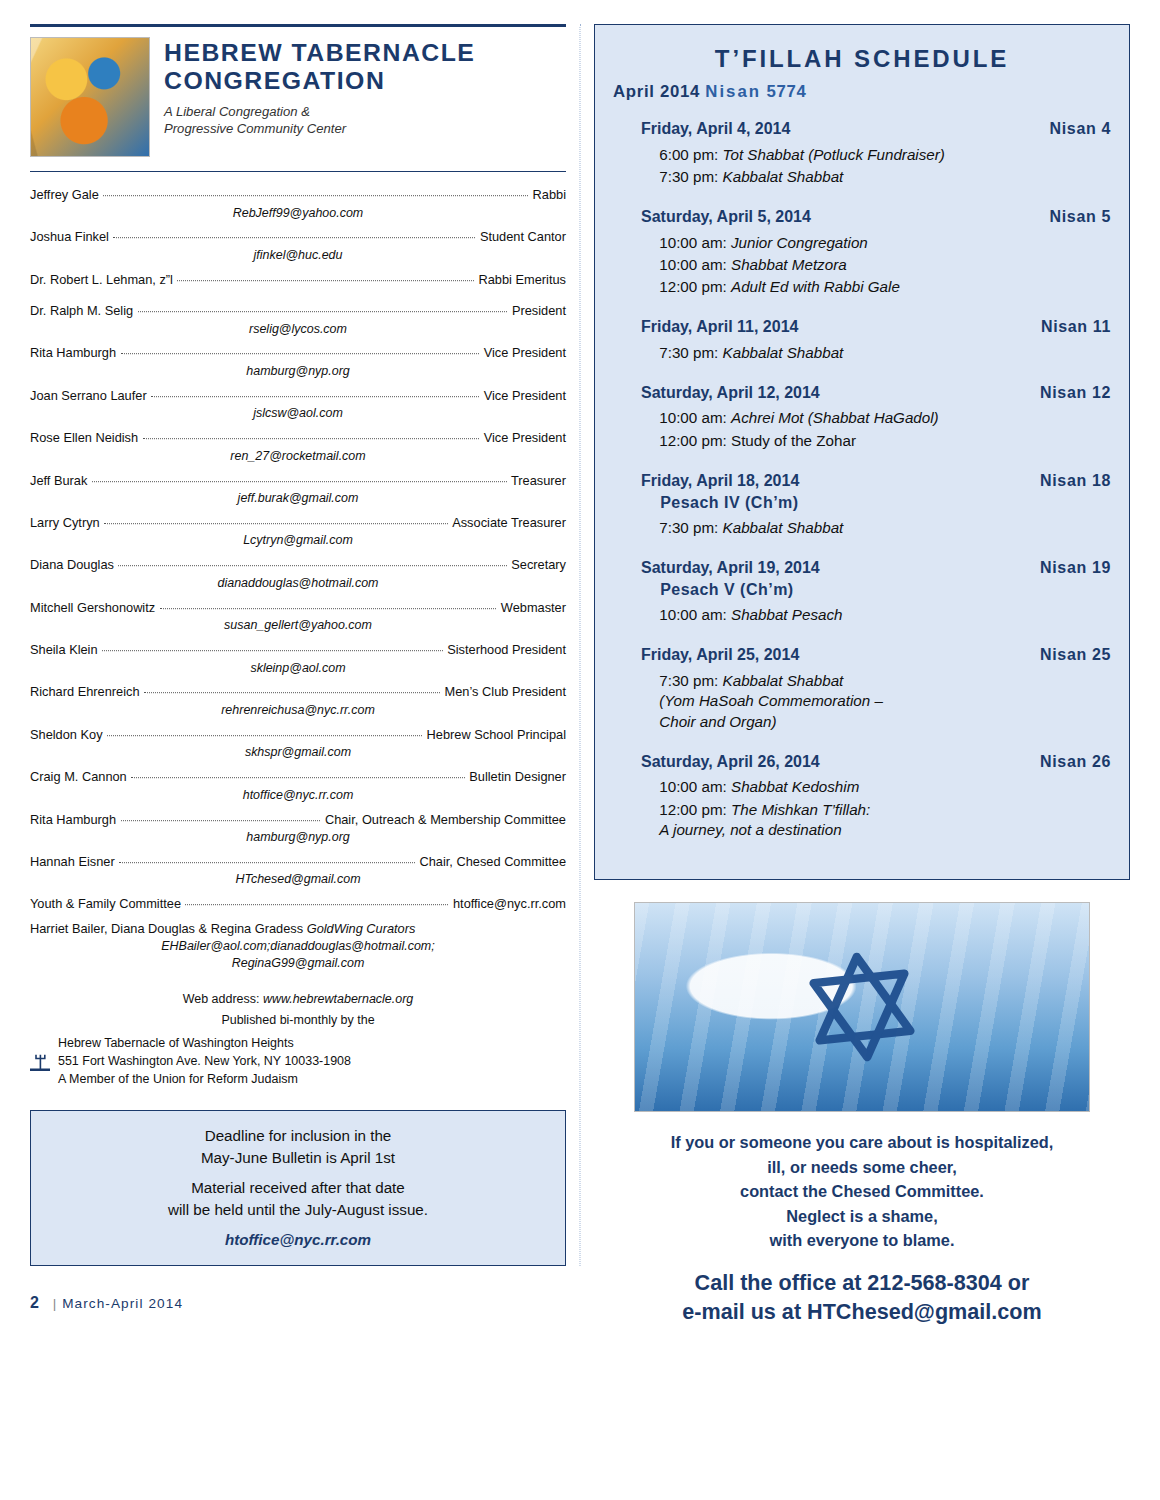Hebrew Tabernacle
Congregation
A Liberal Congregation &
Progressive Community Center
Jeffrey Gale Rabbi
RebJeff99@yahoo.com
Joshua Finkel Student Cantor
jfinkel@huc.edu
Dr. Robert L. Lehman, z”l Rabbi Emeritus
Dr. Ralph M. Selig President
rselig@lycos.com
Rita Hamburgh Vice President
hamburg@nyp.org
Joan Serrano Laufer Vice President
jslcsw@aol.com
Rose Ellen Neidish Vice President
ren_27@rocketmail.com
Jeff Burak Treasurer
jeff.burak@gmail.com
Larry Cytryn Associate Treasurer
Lcytryn@gmail.com
Diana Douglas Secretary
dianaddouglas@hotmail.com
Mitchell Gershonowitz Webmaster
susan_gellert@yahoo.com
Sheila Klein Sisterhood President
skleinp@aol.com
Richard Ehrenreich Men’s Club President
rehrenreichusa@nyc.rr.com
Sheldon Koy Hebrew School Principal
skhspr@gmail.com
Craig M. Cannon Bulletin Designer
htoffice@nyc.rr.com
Rita Hamburgh Chair, Outreach & Membership Committee
hamburg@nyp.org
Hannah Eisner Chair, Chesed Committee
HTchesed@gmail.com
Youth & Family Committee htoffice@nyc.rr.com
Harriet Bailer, Diana Douglas & Regina Gradess GoldWing Curators EHBailer@aol.com;dianaddouglas@hotmail.com;
ReginaG99@gmail.com
Web address: www.hebrewtabernacle.org
Published bi-monthly by the
Hebrew Tabernacle of Washington Heights
551 Fort Washington Ave. New York, NY 10033-1908
A Member of the Union for Reform Judaism
Deadline for inclusion in the
May-June Bulletin is April 1st
Material received after that date
will be held until the July-August issue.
htoffice@nyc.rr.com
2|March-April 2014
T’fillah Schedule
April 2014 Nisan 5774
Friday, April 4, 2014
Nisan 4
6:00 pm: Tot Shabbat (Potluck Fundraiser)
7:30 pm: Kabbalat Shabbat
Saturday, April 5, 2014
Nisan 5
10:00 am: Junior Congregation
10:00 am: Shabbat Metzora
12:00 pm: Adult Ed with Rabbi Gale
Friday, April 11, 2014
Nisan 11
7:30 pm: Kabbalat Shabbat
Saturday, April 12, 2014
Nisan 12
10:00 am: Achrei Mot (Shabbat HaGadol)
12:00 pm: Study of the Zohar
Friday, April 18, 2014
Nisan 18
Pesach IV (Ch’m)
7:30 pm: Kabbalat Shabbat
Saturday, April 19, 2014
Nisan 19
Pesach V (Ch’m)
10:00 am: Shabbat Pesach
Friday, April 25, 2014
Nisan 25
7:30 pm: Kabbalat Shabbat
(Yom HaSoah Commemoration –
Choir and Organ)
Saturday, April 26, 2014
Nisan 26
10:00 am: Shabbat Kedoshim
12:00 pm: The Mishkan T’fillah:
A journey, not a destination
If you or someone you care about is hospitalized,
ill, or needs some cheer,
contact the Chesed Committee.
Neglect is a shame,
with everyone to blame.
Call the office at 212-568-8304 or
e-mail us at HTChesed@gmail.com